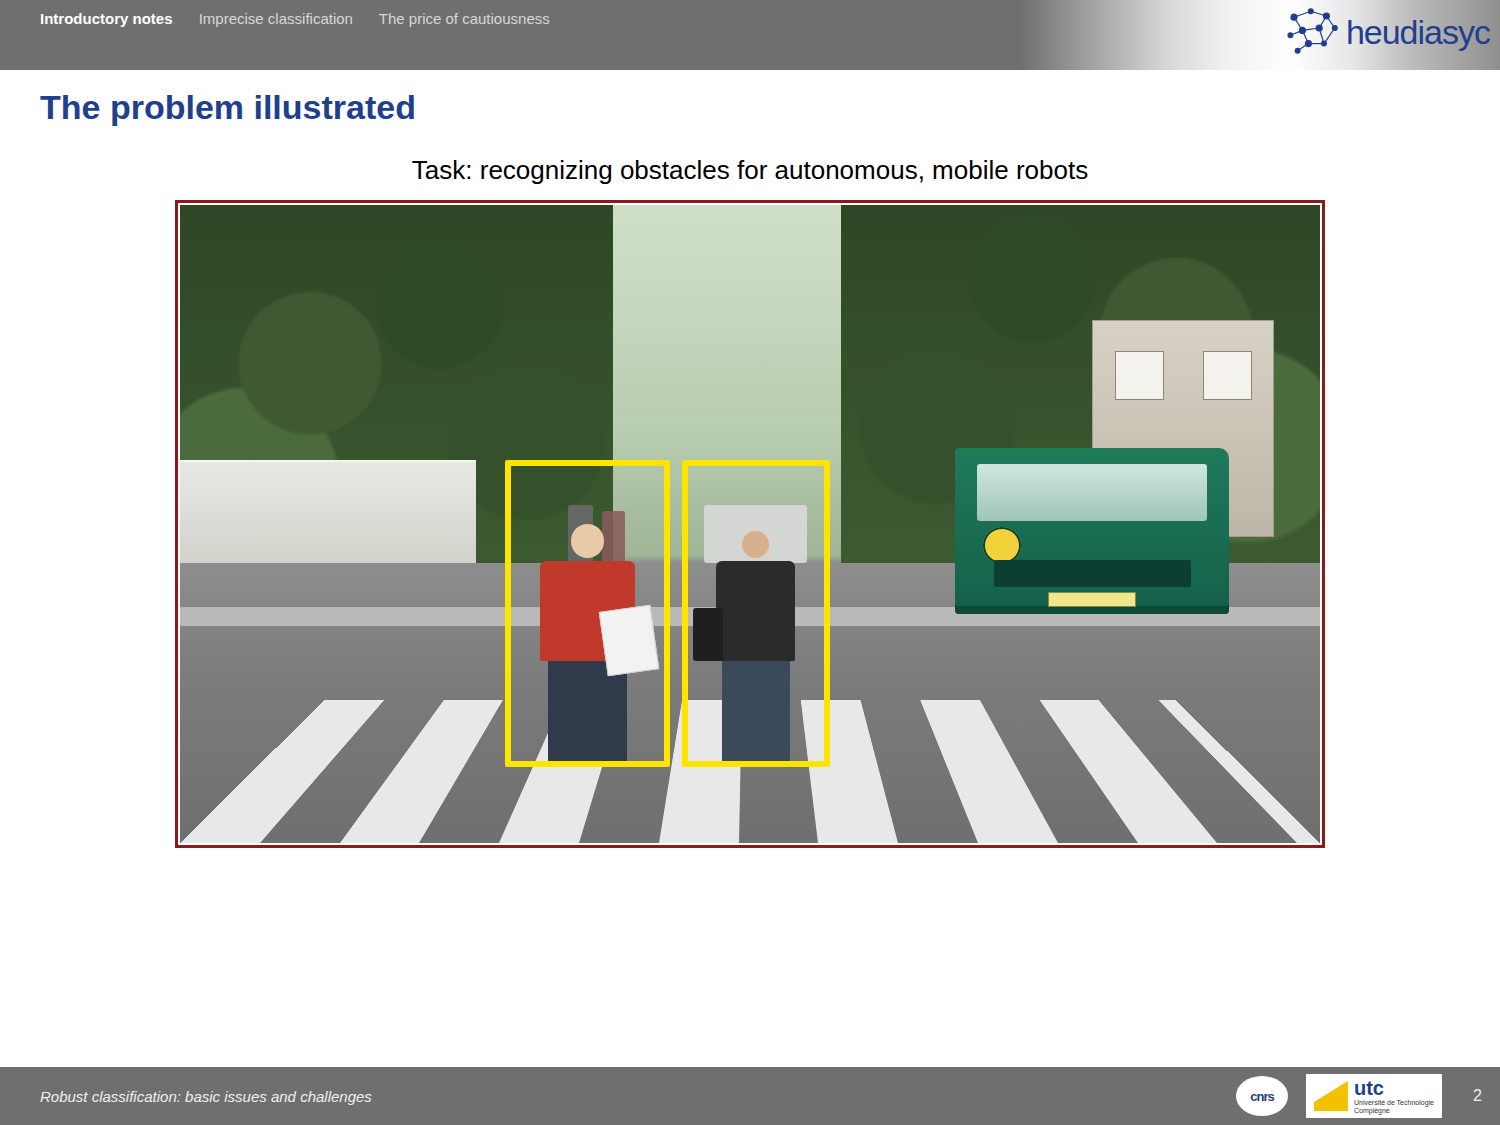Introductory notes Imprecise classification The price of cautiousness
heudiasyc
The problem illustrated
Task: recognizing obstacles for autonomous, mobile robots
Robust classification: basic issues and challenges
cnrs
utc Université de Technologie
Compiègne
2